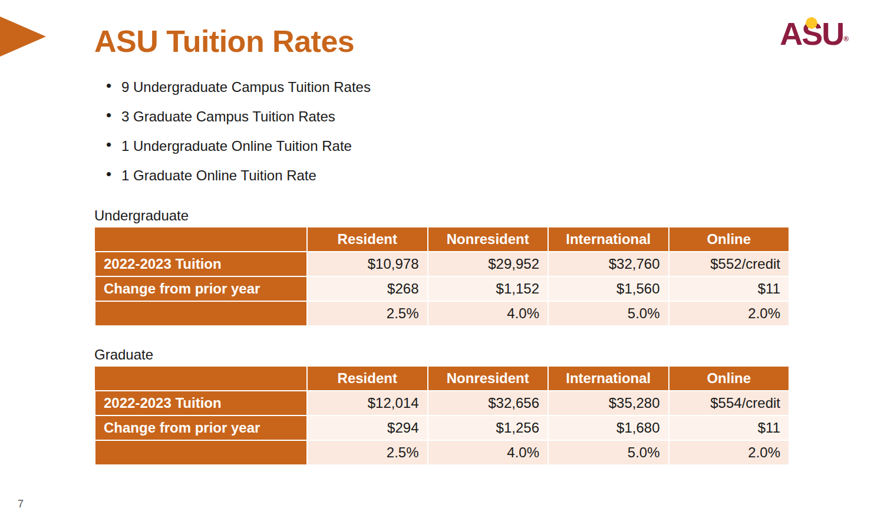ASU®
ASU Tuition Rates
9 Undergraduate Campus Tuition Rates
3 Graduate Campus Tuition Rates
1 Undergraduate Online Tuition Rate
1 Graduate Online Tuition Rate
Undergraduate
| | Resident | Nonresident | International | Online |
| --- | --- | --- | --- | --- |
| 2022-2023 Tuition | $10,978 | $29,952 | $32,760 | $552/credit |
| Change from prior year | $268 | $1,152 | $1,560 | $11 |
| | 2.5% | 4.0% | 5.0% | 2.0% |
Graduate
| | Resident | Nonresident | International | Online |
| --- | --- | --- | --- | --- |
| 2022-2023 Tuition | $12,014 | $32,656 | $35,280 | $554/credit |
| Change from prior year | $294 | $1,256 | $1,680 | $11 |
| | 2.5% | 4.0% | 5.0% | 2.0% |
7